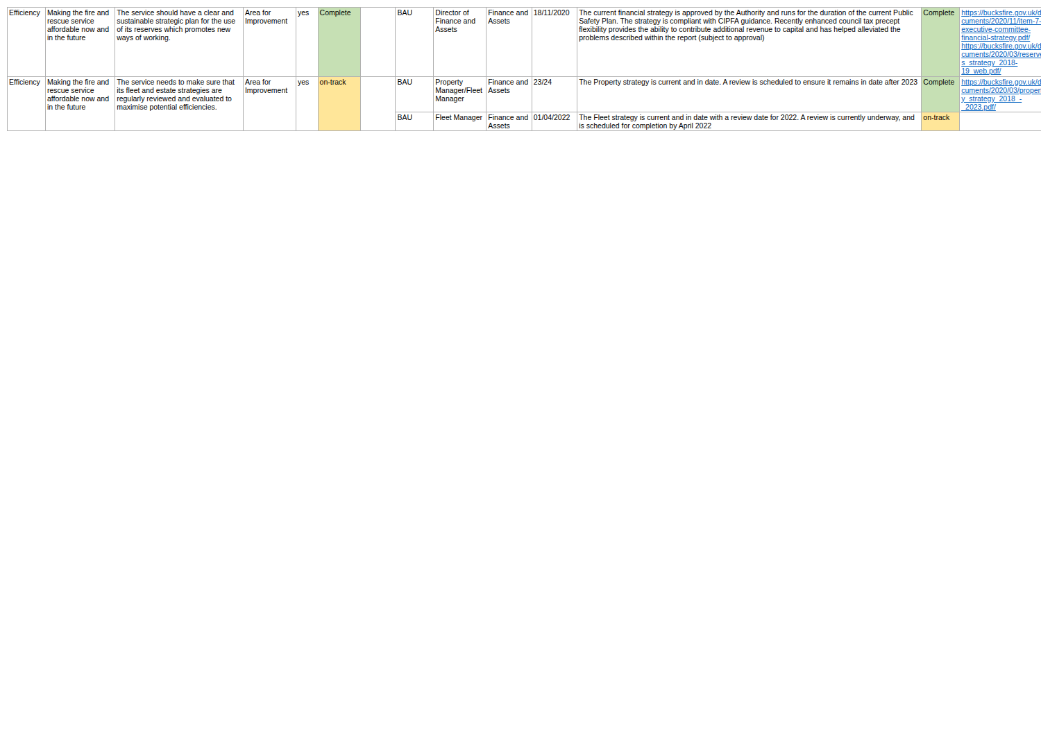| Efficiency | Making the fire and rescue service affordable now and in the future | The service should have a clear and sustainable strategic plan for the use of its reserves which promotes new ways of working. | Area for Improvement | yes | Complete | | BAU | Director of Finance and Assets | Finance and Assets | 18/11/2020 | The current financial strategy is approved by the Authority and runs for the duration of the current Public Safety Plan. The strategy is compliant with CIPFA guidance. Recently enhanced council tax precept flexibility provides the ability to contribute additional revenue to capital and has helped alleviated the problems described within the report (subject to approval) | Complete | https://bucksfire.gov.uk/documents/2020/11/item-7-executive-committee-financial-strategy.pdf/ https://bucksfire.gov.uk/documents/2020/03/reserves_strategy_2018-19_web.pdf/ |
| Efficiency | Making the fire and rescue service affordable now and in the future | The service needs to make sure that its fleet and estate strategies are regularly reviewed and evaluated to maximise potential efficiencies. | Area for Improvement | yes | on-track | | BAU | Property Manager/Fleet Manager | Finance and Assets | 23/24 | The Property strategy is current and in date. A review is scheduled to ensure it remains in date after 2023 | Complete | https://bucksfire.gov.uk/documents/2020/03/property_strategy_2018_-_2023.pdf/ |
| BAU | Fleet Manager | Finance and Assets | 01/04/2022 | The Fleet strategy is current and in date with a review date for 2022. A review is currently underway, and is scheduled for completion by April 2022 | on-track | |